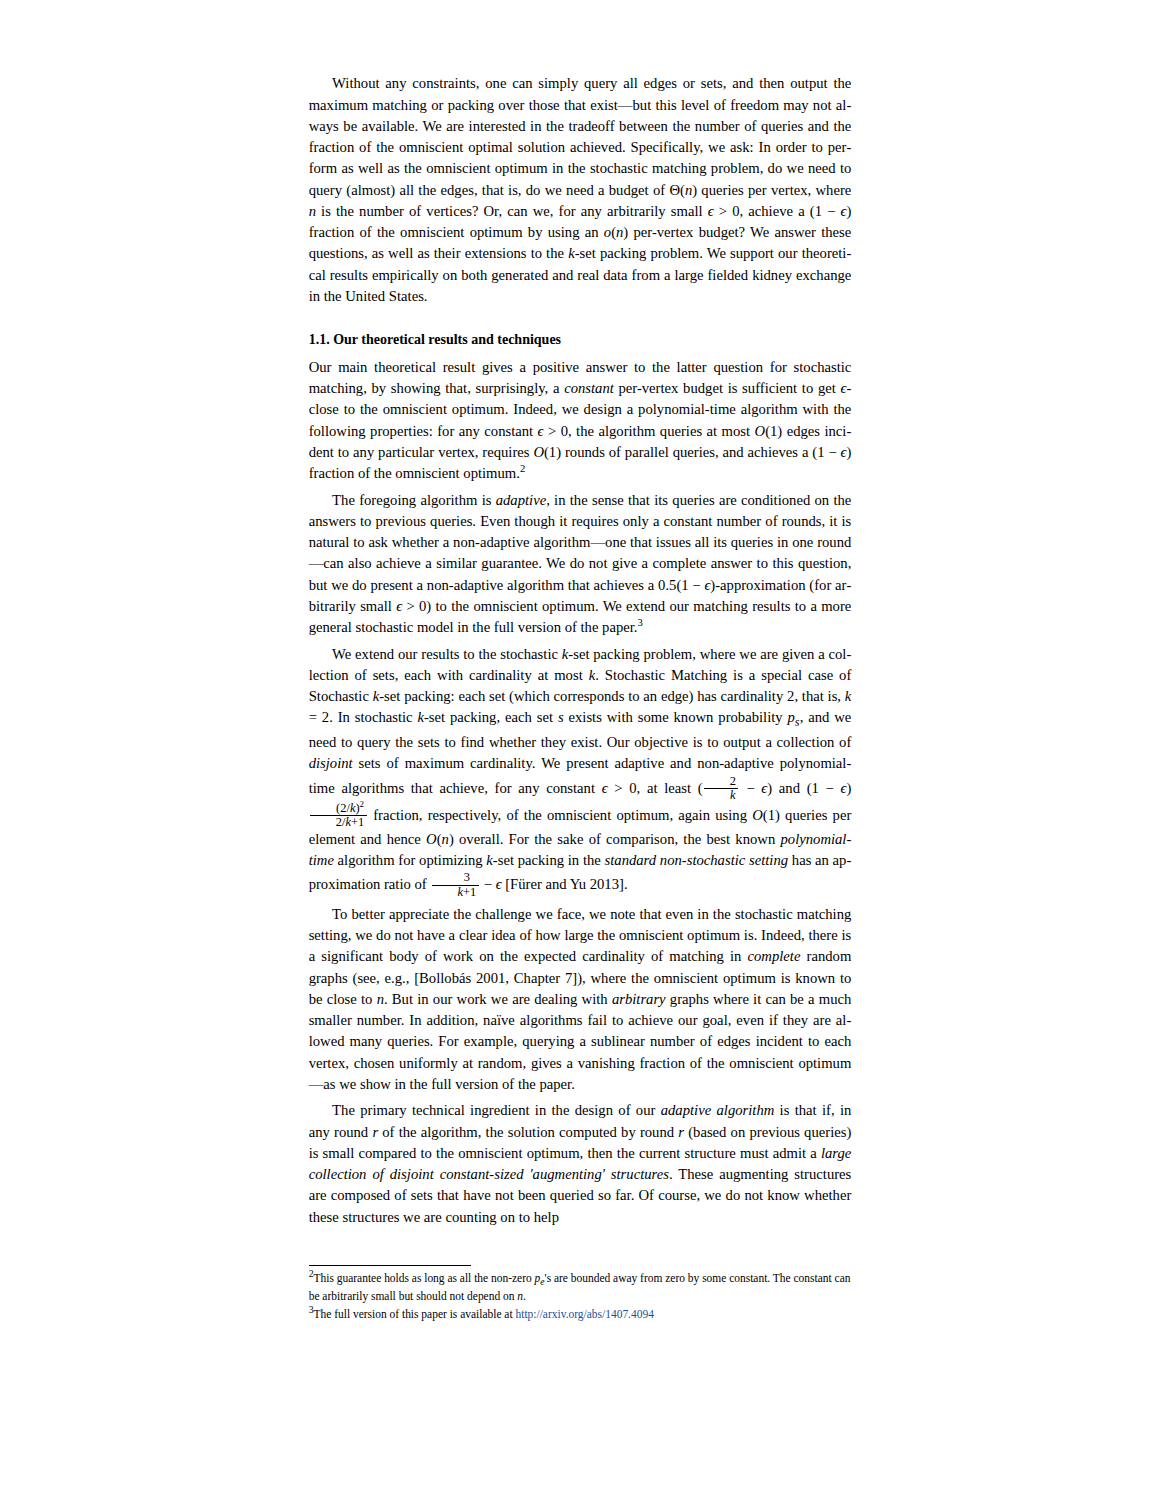Without any constraints, one can simply query all edges or sets, and then output the maximum matching or packing over those that exist—but this level of freedom may not always be available. We are interested in the tradeoff between the number of queries and the fraction of the omniscient optimal solution achieved. Specifically, we ask: In order to perform as well as the omniscient optimum in the stochastic matching problem, do we need to query (almost) all the edges, that is, do we need a budget of Θ(n) queries per vertex, where n is the number of vertices? Or, can we, for any arbitrarily small ϵ > 0, achieve a (1 − ϵ) fraction of the omniscient optimum by using an o(n) per-vertex budget? We answer these questions, as well as their extensions to the k-set packing problem. We support our theoretical results empirically on both generated and real data from a large fielded kidney exchange in the United States.
1.1. Our theoretical results and techniques
Our main theoretical result gives a positive answer to the latter question for stochastic matching, by showing that, surprisingly, a constant per-vertex budget is sufficient to get ϵ-close to the omniscient optimum. Indeed, we design a polynomial-time algorithm with the following properties: for any constant ϵ > 0, the algorithm queries at most O(1) edges incident to any particular vertex, requires O(1) rounds of parallel queries, and achieves a (1 − ϵ) fraction of the omniscient optimum.2
The foregoing algorithm is adaptive, in the sense that its queries are conditioned on the answers to previous queries. Even though it requires only a constant number of rounds, it is natural to ask whether a non-adaptive algorithm—one that issues all its queries in one round—can also achieve a similar guarantee. We do not give a complete answer to this question, but we do present a non-adaptive algorithm that achieves a 0.5(1 − ϵ)-approximation (for arbitrarily small ϵ > 0) to the omniscient optimum. We extend our matching results to a more general stochastic model in the full version of the paper.3
We extend our results to the stochastic k-set packing problem, where we are given a collection of sets, each with cardinality at most k. Stochastic Matching is a special case of Stochastic k-set packing: each set (which corresponds to an edge) has cardinality 2, that is, k = 2. In stochastic k-set packing, each set s exists with some known probability ps, and we need to query the sets to find whether they exist. Our objective is to output a collection of disjoint sets of maximum cardinality. We present adaptive and non-adaptive polynomial-time algorithms that achieve, for any constant ϵ > 0, at least (2 k − ϵ) and (1 − ϵ)(2/k)22/k+1 fraction, respectively, of the omniscient optimum, again using O(1) queries per element and hence O(n) overall. For the sake of comparison, the best known polynomial-time algorithm for optimizing k-set packing in the standard non-stochastic setting has an approximation ratio of 3 k+1 − ϵ [Fürer and Yu 2013].
To better appreciate the challenge we face, we note that even in the stochastic matching setting, we do not have a clear idea of how large the omniscient optimum is. Indeed, there is a significant body of work on the expected cardinality of matching in complete random graphs (see, e.g., [Bollobás 2001, Chapter 7]), where the omniscient optimum is known to be close to n. But in our work we are dealing with arbitrary graphs where it can be a much smaller number. In addition, naïve algorithms fail to achieve our goal, even if they are allowed many queries. For example, querying a sublinear number of edges incident to each vertex, chosen uniformly at random, gives a vanishing fraction of the omniscient optimum—as we show in the full version of the paper.
The primary technical ingredient in the design of our adaptive algorithm is that if, in any round r of the algorithm, the solution computed by round r (based on previous queries) is small compared to the omniscient optimum, then the current structure must admit a large collection of disjoint constant-sized 'augmenting' structures. These augmenting structures are composed of sets that have not been queried so far. Of course, we do not know whether these structures we are counting on to help
2This guarantee holds as long as all the non-zero pe's are bounded away from zero by some constant. The constant can be arbitrarily small but should not depend on n.
3The full version of this paper is available at http://arxiv.org/abs/1407.4094